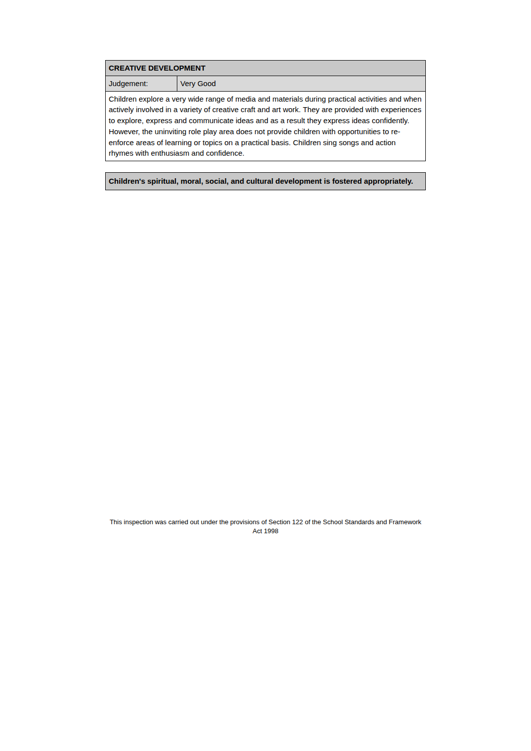| CREATIVE DEVELOPMENT |
| Judgement: | Very Good |
| Children explore a very wide range of media and materials during practical activities and when actively involved in a variety of creative craft and art work. They are provided with experiences to explore, express and communicate ideas and as a result they express ideas confidently. However, the uninviting role play area does not provide children with opportunities to re-enforce areas of learning or topics on a practical basis. Children sing songs and action rhymes with enthusiasm and confidence. |
Children's spiritual, moral, social, and cultural development is fostered appropriately.
This inspection was carried out under the provisions of Section 122 of the School Standards and Framework Act 1998